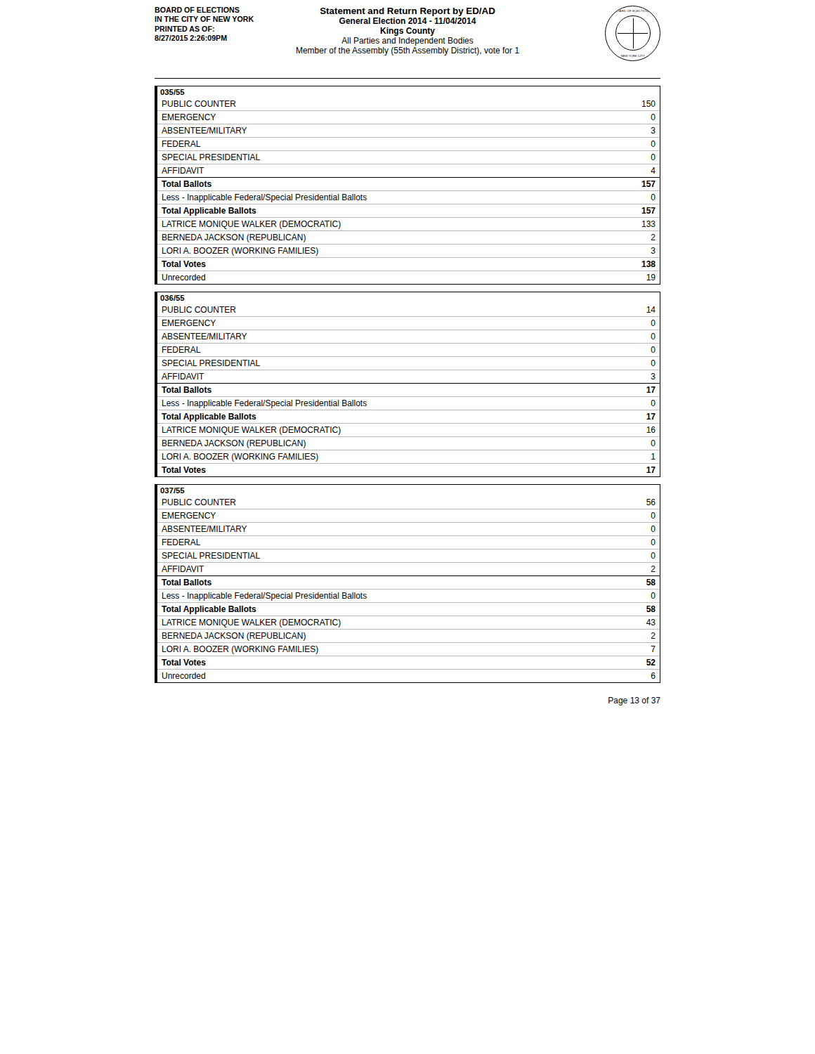BOARD OF ELECTIONS
IN THE CITY OF NEW YORK
PRINTED AS OF:
8/27/2015 2:26:09PM
Statement and Return Report by ED/AD
General Election 2014 - 11/04/2014
Kings County
All Parties and Independent Bodies
Member of the Assembly (55th Assembly District), vote for 1
035/55
| PUBLIC COUNTER | 150 |
| EMERGENCY | 0 |
| ABSENTEE/MILITARY | 3 |
| FEDERAL | 0 |
| SPECIAL PRESIDENTIAL | 0 |
| AFFIDAVIT | 4 |
| Total Ballots | 157 |
| Less - Inapplicable Federal/Special Presidential Ballots | 0 |
| Total Applicable Ballots | 157 |
| LATRICE MONIQUE WALKER (DEMOCRATIC) | 133 |
| BERNEDA JACKSON (REPUBLICAN) | 2 |
| LORI A. BOOZER (WORKING FAMILIES) | 3 |
| Total Votes | 138 |
| Unrecorded | 19 |
036/55
| PUBLIC COUNTER | 14 |
| EMERGENCY | 0 |
| ABSENTEE/MILITARY | 0 |
| FEDERAL | 0 |
| SPECIAL PRESIDENTIAL | 0 |
| AFFIDAVIT | 3 |
| Total Ballots | 17 |
| Less - Inapplicable Federal/Special Presidential Ballots | 0 |
| Total Applicable Ballots | 17 |
| LATRICE MONIQUE WALKER (DEMOCRATIC) | 16 |
| BERNEDA JACKSON (REPUBLICAN) | 0 |
| LORI A. BOOZER (WORKING FAMILIES) | 1 |
| Total Votes | 17 |
037/55
| PUBLIC COUNTER | 56 |
| EMERGENCY | 0 |
| ABSENTEE/MILITARY | 0 |
| FEDERAL | 0 |
| SPECIAL PRESIDENTIAL | 0 |
| AFFIDAVIT | 2 |
| Total Ballots | 58 |
| Less - Inapplicable Federal/Special Presidential Ballots | 0 |
| Total Applicable Ballots | 58 |
| LATRICE MONIQUE WALKER (DEMOCRATIC) | 43 |
| BERNEDA JACKSON (REPUBLICAN) | 2 |
| LORI A. BOOZER (WORKING FAMILIES) | 7 |
| Total Votes | 52 |
| Unrecorded | 6 |
Page 13 of 37